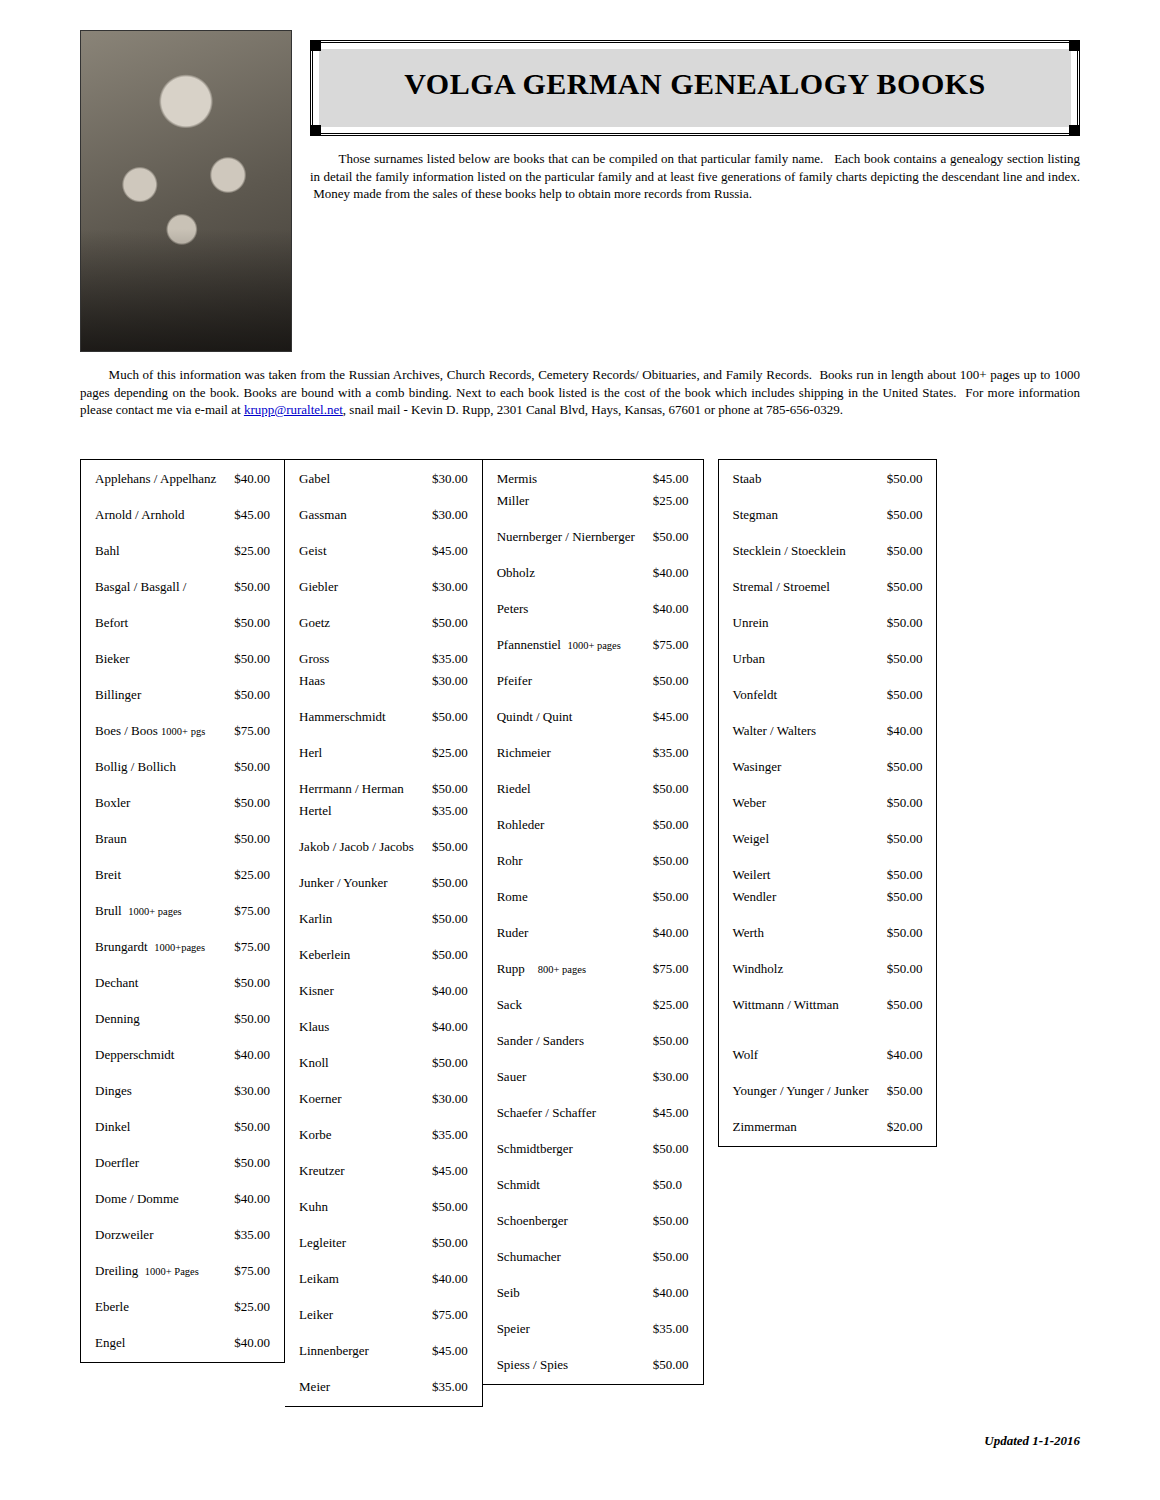VOLGA GERMAN GENEALOGY BOOKS
Those surnames listed below are books that can be compiled on that particular family name. Each book contains a genealogy section listing in detail the family information listed on the particular family and at least five generations of family charts depicting the descendant line and index. Money made from the sales of these books help to obtain more records from Russia.
Much of this information was taken from the Russian Archives, Church Records, Cemetery Records/ Obituaries, and Family Records. Books run in length about 100+ pages up to 1000 pages depending on the book. Books are bound with a comb binding. Next to each book listed is the cost of the book which includes shipping in the United States. For more information please contact me via e-mail at krupp@ruraltel.net, snail mail - Kevin D. Rupp, 2301 Canal Blvd, Hays, Kansas, 67601 or phone at 785-656-0329.
| Applehans / Appelhanz | $40.00 |
| Arnold / Arnhold | $45.00 |
| Bahl | $25.00 |
| Basgal / Basgall / | $50.00 |
| Befort | $50.00 |
| Bieker | $50.00 |
| Billinger | $50.00 |
| Boes / Boos 1000+ pgs | $75.00 |
| Bollig / Bollich | $50.00 |
| Boxler | $50.00 |
| Braun | $50.00 |
| Breit | $25.00 |
| Brull 1000+ pages | $75.00 |
| Brungardt 1000+pages | $75.00 |
| Dechant | $50.00 |
| Denning | $50.00 |
| Depperschmidt | $40.00 |
| Dinges | $30.00 |
| Dinkel | $50.00 |
| Doerfler | $50.00 |
| Dome / Domme | $40.00 |
| Dorzweiler | $35.00 |
| Dreiling 1000+ Pages | $75.00 |
| Eberle | $25.00 |
| Engel | $40.00 |
| Gabel | $30.00 |
| Gassman | $30.00 |
| Geist | $45.00 |
| Giebler | $30.00 |
| Goetz | $50.00 |
| Gross | $35.00 |
| Haas | $30.00 |
| Hammerschmidt | $50.00 |
| Herl | $25.00 |
| Herrmann / Herman | $50.00 |
| Hertel | $35.00 |
| Jakob / Jacob / Jacobs | $50.00 |
| Junker / Younker | $50.00 |
| Karlin | $50.00 |
| Keberlein | $50.00 |
| Kisner | $40.00 |
| Klaus | $40.00 |
| Knoll | $50.00 |
| Koerner | $30.00 |
| Korbe | $35.00 |
| Kreutzer | $45.00 |
| Kuhn | $50.00 |
| Legleiter | $50.00 |
| Leikam | $40.00 |
| Leiker | $75.00 |
| Linnenberger | $45.00 |
| Meier | $35.00 |
| Mermis | $45.00 |
| Miller | $25.00 |
| Nuernberger / Niernberger | $50.00 |
| Obholz | $40.00 |
| Peters | $40.00 |
| Pfannenstiel 1000+ pages | $75.00 |
| Pfeifer | $50.00 |
| Quindt / Quint | $45.00 |
| Richmeier | $35.00 |
| Riedel | $50.00 |
| Rohleder | $50.00 |
| Rohr | $50.00 |
| Rome | $50.00 |
| Ruder | $40.00 |
| Rupp 800+ pages | $75.00 |
| Sack | $25.00 |
| Sander / Sanders | $50.00 |
| Sauer | $30.00 |
| Schaefer / Schaffer | $45.00 |
| Schmidtberger | $50.00 |
| Schmidt | $50.0 |
| Schoenberger | $50.00 |
| Schumacher | $50.00 |
| Seib | $40.00 |
| Speier | $35.00 |
| Spiess / Spies | $50.00 |
| Staab | $50.00 |
| Stegman | $50.00 |
| Stecklein / Stoecklein | $50.00 |
| Stremal / Stroemel | $50.00 |
| Unrein | $50.00 |
| Urban | $50.00 |
| Vonfeldt | $50.00 |
| Walter / Walters | $40.00 |
| Wasinger | $50.00 |
| Weber | $50.00 |
| Weigel | $50.00 |
| Weilert | $50.00 |
| Wendler | $50.00 |
| Werth | $50.00 |
| Windholz | $50.00 |
| Wittmann / Wittman | $50.00 |
| Wolf | $40.00 |
| Younger / Yunger / Junker | $50.00 |
| Zimmerman | $20.00 |
Updated 1-1-2016